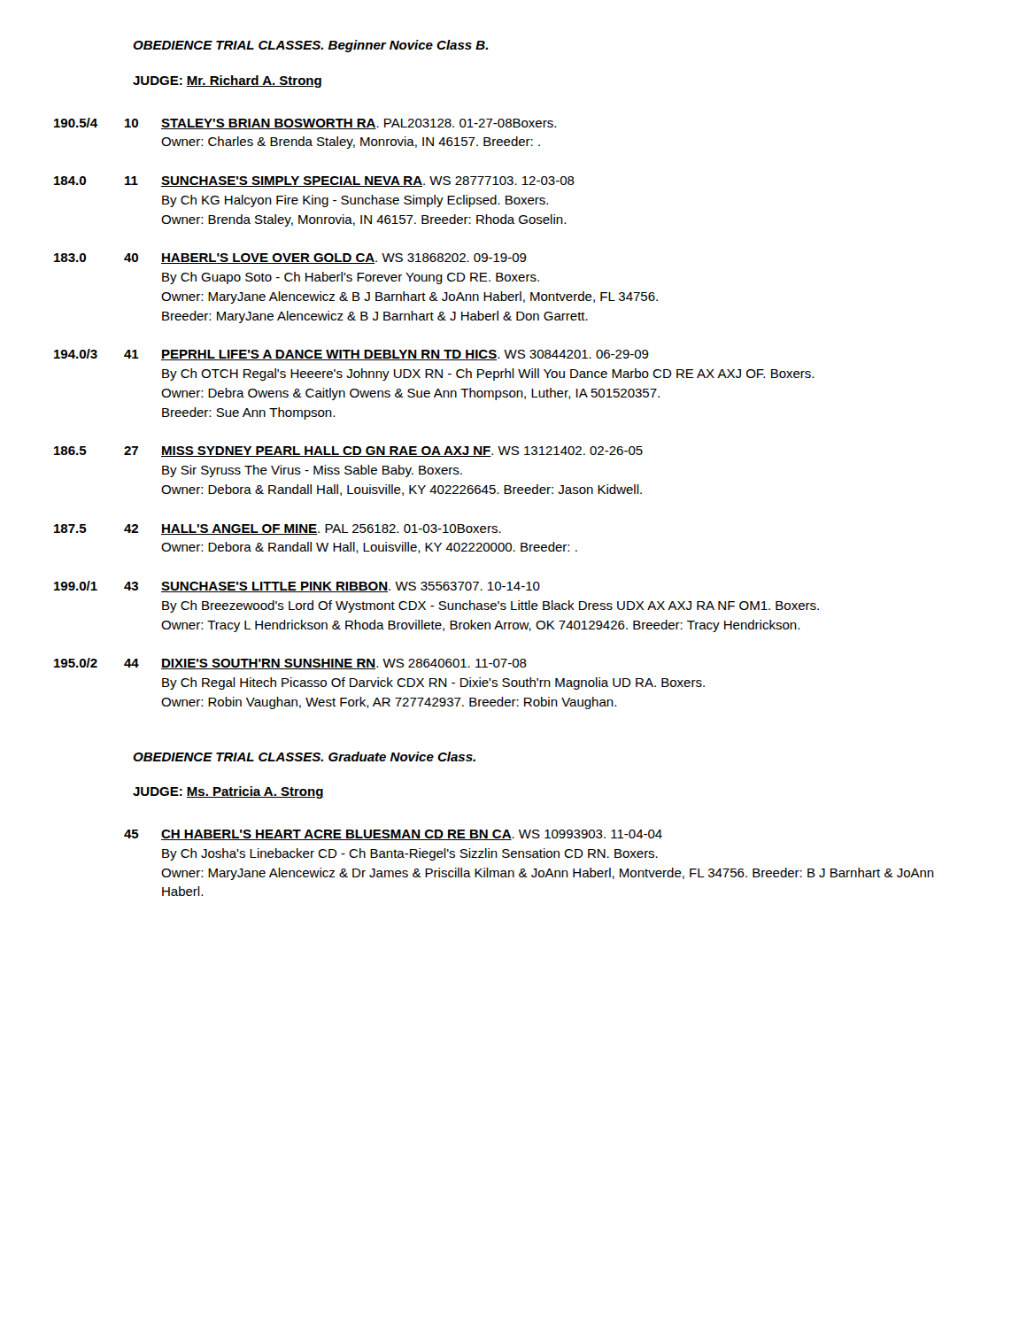OBEDIENCE TRIAL CLASSES. Beginner Novice Class B.
JUDGE: Mr. Richard A. Strong
190.5/4
10
STALEY'S BRIAN BOSWORTH RA. PAL203128. 01-27-08Boxers.
Owner: Charles & Brenda Staley, Monrovia, IN 46157. Breeder: .
184.0
11
SUNCHASE'S SIMPLY SPECIAL NEVA RA. WS 28777103. 12-03-08
By Ch KG Halcyon Fire King - Sunchase Simply Eclipsed. Boxers.
Owner: Brenda Staley, Monrovia, IN 46157. Breeder: Rhoda Goselin.
183.0
40
HABERL'S LOVE OVER GOLD CA. WS 31868202. 09-19-09
By Ch Guapo Soto - Ch Haberl's Forever Young CD RE. Boxers.
Owner: MaryJane Alencewicz & B J Barnhart & JoAnn Haberl, Montverde, FL 34756.
Breeder: MaryJane Alencewicz & B J Barnhart & J Haberl & Don Garrett.
194.0/3
41
PEPRHL LIFE'S A DANCE WITH DEBLYN RN TD HICS. WS 30844201. 06-29-09
By Ch OTCH Regal's Heeere's Johnny UDX RN - Ch Peprhl Will You Dance Marbo CD RE AX AXJ OF. Boxers.
Owner: Debra Owens & Caitlyn Owens & Sue Ann Thompson, Luther, IA 501520357.
Breeder: Sue Ann Thompson.
186.5
27
MISS SYDNEY PEARL HALL CD GN RAE OA AXJ NF. WS 13121402. 02-26-05
By Sir Syruss The Virus - Miss Sable Baby. Boxers.
Owner: Debora & Randall Hall, Louisville, KY 402226645. Breeder: Jason Kidwell.
187.5
42
HALL'S ANGEL OF MINE. PAL 256182. 01-03-10Boxers.
Owner: Debora & Randall W Hall, Louisville, KY 402220000. Breeder: .
199.0/1
43
SUNCHASE'S LITTLE PINK RIBBON. WS 35563707. 10-14-10
By Ch Breezewood's Lord Of Wystmont CDX - Sunchase's Little Black Dress UDX AX AXJ RA NF OM1. Boxers.
Owner: Tracy L Hendrickson & Rhoda Brovillete, Broken Arrow, OK 740129426. Breeder: Tracy Hendrickson.
195.0/2
44
DIXIE'S SOUTH'RN SUNSHINE RN. WS 28640601. 11-07-08
By Ch Regal Hitech Picasso Of Darvick CDX RN - Dixie's South'rn Magnolia UD RA. Boxers.
Owner: Robin Vaughan, West Fork, AR 727742937. Breeder: Robin Vaughan.
OBEDIENCE TRIAL CLASSES. Graduate Novice Class.
JUDGE: Ms. Patricia A. Strong
45
CH HABERL'S HEART ACRE BLUESMAN CD RE BN CA. WS 10993903. 11-04-04
By Ch Josha's Linebacker CD - Ch Banta-Riegel's Sizzlin Sensation CD RN. Boxers.
Owner: MaryJane Alencewicz & Dr James & Priscilla Kilman & JoAnn Haberl, Montverde, FL 34756. Breeder: B J Barnhart & JoAnn Haberl.